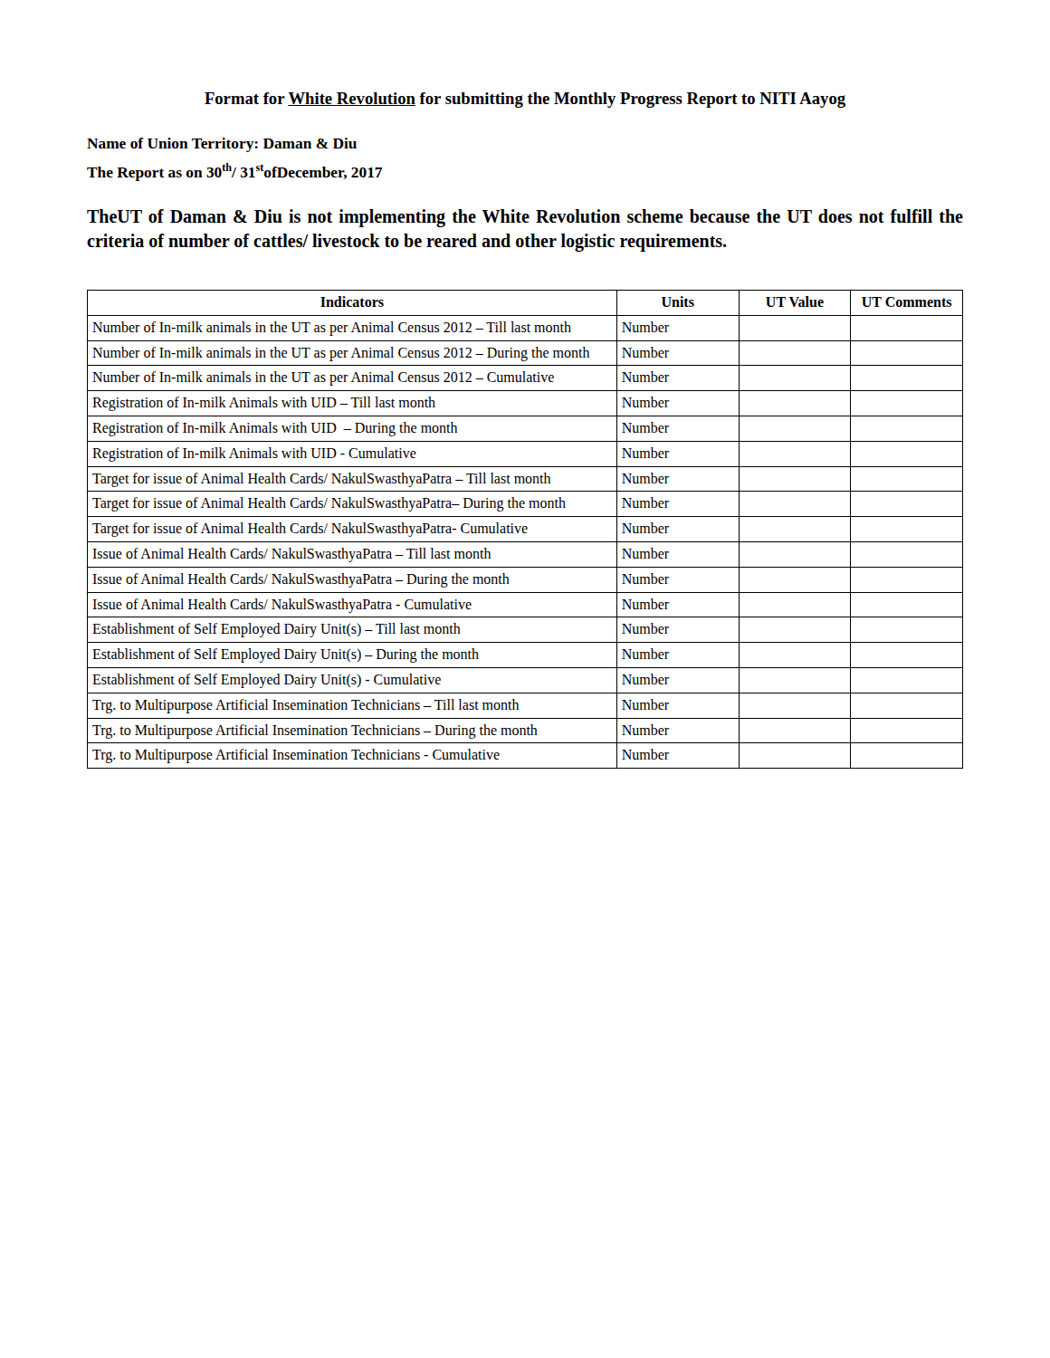Format for White Revolution for submitting the Monthly Progress Report to NITI Aayog
Name of Union Territory: Daman & Diu
The Report as on 30th/ 31stofDecember, 2017
TheUT of Daman & Diu is not implementing the White Revolution scheme because the UT does not fulfill the criteria of number of cattles/ livestock to be reared and other logistic requirements.
| Indicators | Units | UT Value | UT Comments |
| --- | --- | --- | --- |
| Number of In-milk animals in the UT as per Animal Census 2012 – Till last month | Number | | |
| Number of In-milk animals in the UT as per Animal Census 2012 – During the month | Number | | |
| Number of In-milk animals in the UT as per Animal Census 2012 – Cumulative | Number | | |
| Registration of In-milk Animals with UID – Till last month | Number | | |
| Registration of In-milk Animals with UID – During the month | Number | | |
| Registration of In-milk Animals with UID - Cumulative | Number | | |
| Target for issue of Animal Health Cards/ NakulSwasthyaPatra – Till last month | Number | | |
| Target for issue of Animal Health Cards/ NakulSwasthyaPatra– During the month | Number | | |
| Target for issue of Animal Health Cards/ NakulSwasthyaPatra- Cumulative | Number | | |
| Issue of Animal Health Cards/ NakulSwasthyaPatra – Till last month | Number | | |
| Issue of Animal Health Cards/ NakulSwasthyaPatra – During the month | Number | | |
| Issue of Animal Health Cards/ NakulSwasthyaPatra - Cumulative | Number | | |
| Establishment of Self Employed Dairy Unit(s) – Till last month | Number | | |
| Establishment of Self Employed Dairy Unit(s) – During the month | Number | | |
| Establishment of Self Employed Dairy Unit(s) - Cumulative | Number | | |
| Trg. to Multipurpose Artificial Insemination Technicians – Till last month | Number | | |
| Trg. to Multipurpose Artificial Insemination Technicians – During the month | Number | | |
| Trg. to Multipurpose Artificial Insemination Technicians - Cumulative | Number | | |